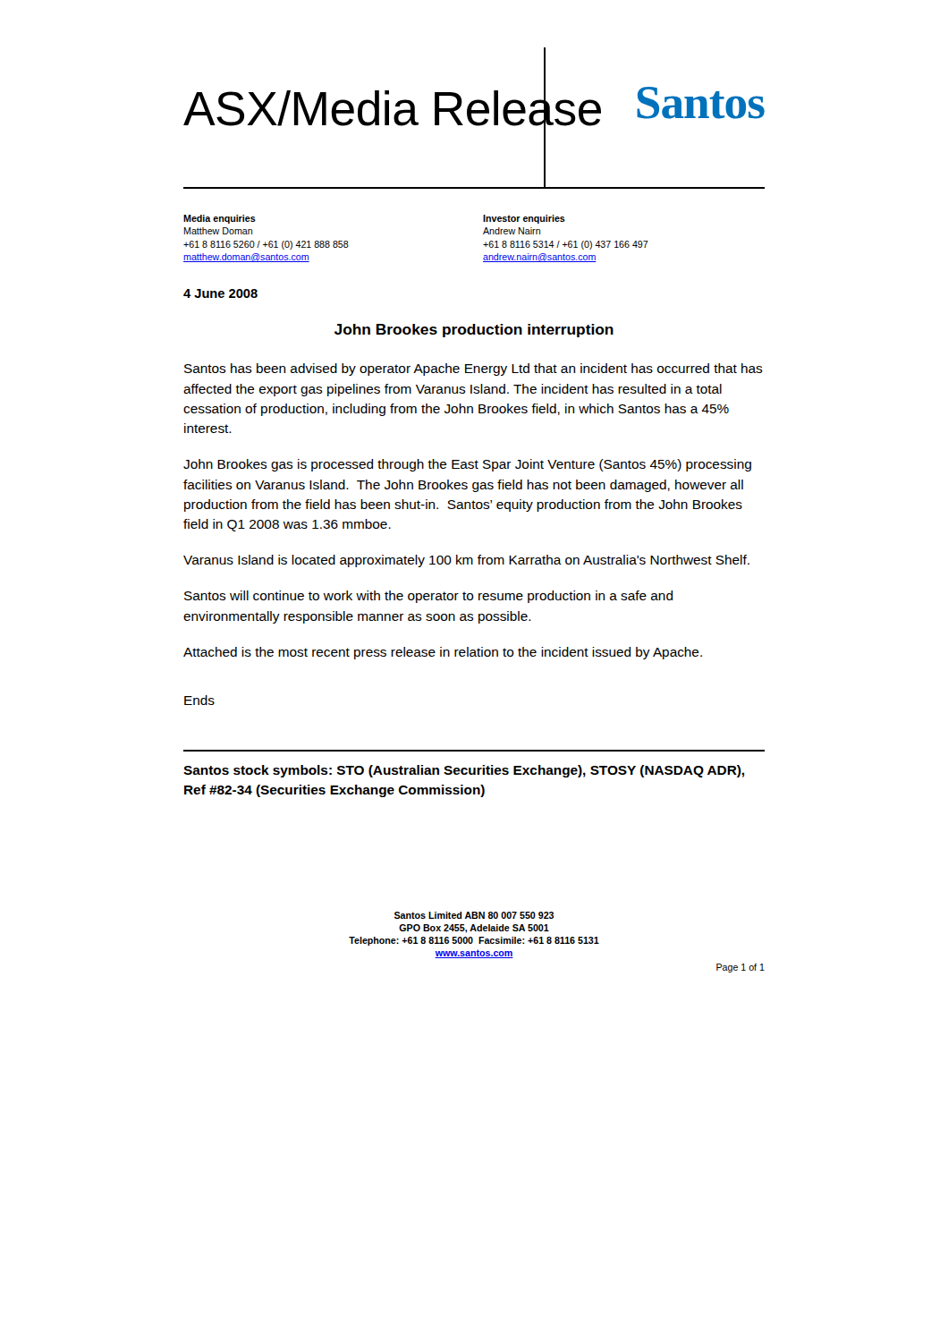ASX/Media Release
Santos
Media enquiries
Matthew Doman
+61 8 8116 5260 / +61 (0) 421 888 858
matthew.doman@santos.com
Investor enquiries
Andrew Nairn
+61 8 8116 5314 / +61 (0) 437 166 497
andrew.nairn@santos.com
4 June 2008
John Brookes production interruption
Santos has been advised by operator Apache Energy Ltd that an incident has occurred that has affected the export gas pipelines from Varanus Island. The incident has resulted in a total cessation of production, including from the John Brookes field, in which Santos has a 45% interest.
John Brookes gas is processed through the East Spar Joint Venture (Santos 45%) processing facilities on Varanus Island. The John Brookes gas field has not been damaged, however all production from the field has been shut-in. Santos’ equity production from the John Brookes field in Q1 2008 was 1.36 mmboe.
Varanus Island is located approximately 100 km from Karratha on Australia's Northwest Shelf.
Santos will continue to work with the operator to resume production in a safe and environmentally responsible manner as soon as possible.
Attached is the most recent press release in relation to the incident issued by Apache.
Ends
Santos stock symbols: STO (Australian Securities Exchange), STOSY (NASDAQ ADR), Ref #82-34 (Securities Exchange Commission)
Santos Limited ABN 80 007 550 923
GPO Box 2455, Adelaide SA 5001
Telephone: +61 8 8116 5000 Facsimile: +61 8 8116 5131
www.santos.com
Page 1 of 1